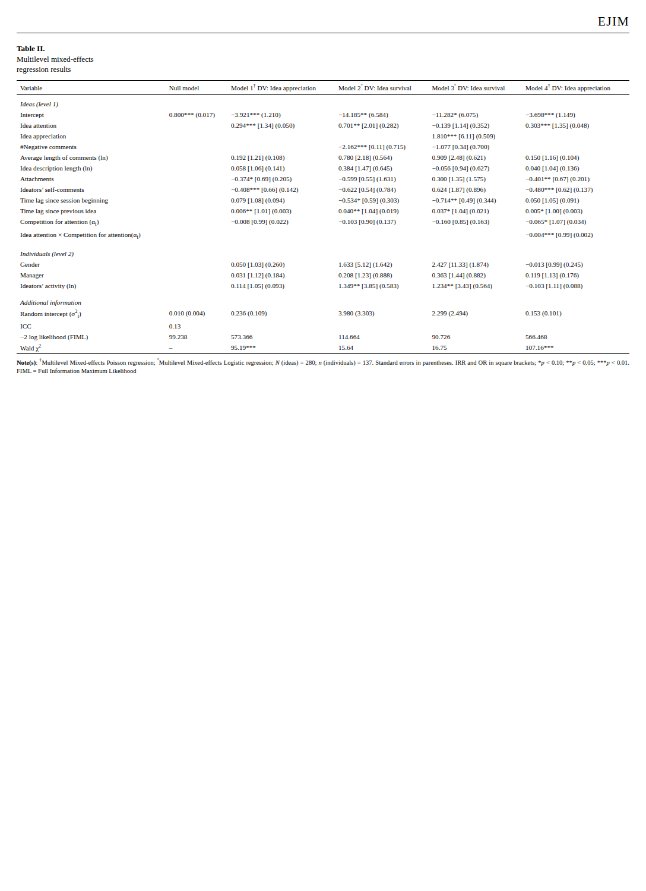EJIM
Table II. Multilevel mixed-effects regression results
| Variable | Null model | Model 1 † DV: Idea appreciation | Model 2 ° DV: Idea survival | Model 3 ° DV: Idea survival | Model 4 † DV: Idea appreciation |
| --- | --- | --- | --- | --- | --- |
| Ideas (level 1) |
| Intercept | 0.800*** (0.017) | −3.921*** (1.210) | −14.185** (6.584) | −11.282* (6.075) | −3.698*** (1.149) |
| Idea attention | | 0.294*** [1.34] (0.050) | 0.701** [2.01] (0.282) | −0.139 [1.14] (0.352) | 0.303*** [1.35] (0.048) |
| Idea appreciation | | | | 1.810*** [6.11] (0.509) | |
| #Negative comments | | | −2.162*** [0.11] (0.715) | −1.077 [0.34] (0.700) | |
| Average length of comments (ln) | | 0.192 [1.21] (0.108) | 0.780 [2.18] (0.564) | 0.909 [2.48] (0.621) | 0.150 [1.16] (0.104) |
| Idea description length (ln) | | 0.058 [1.06] (0.141) | 0.384 [1.47] (0.645) | −0.056 [0.94] (0.627) | 0.040 [1.04] (0.136) |
| Attachments | | −0.374* [0.69] (0.205) | −0.599 [0.55] (1.631) | 0.300 [1.35] (1.575) | −0.401** [0.67] (0.201) |
| Ideators’ self-comments | | −0.408*** [0.66] (0.142) | −0.622 [0.54] (0.784) | 0.624 [1.87] (0.896) | −0.480*** [0.62] (0.137) |
| Time lag since session beginning | | 0.079 [1.08] (0.094) | −0.534* [0.59] (0.303) | −0.714** [0.49] (0.344) | 0.050 [1.05] (0.091) |
| Time lag since previous idea | | 0.006** [1.01] (0.003) | 0.040** [1.04] (0.019) | 0.037* [1.04] (0.021) | 0.005* [1.00] (0.003) |
| Competition for attention (α t ) | | −0.008 [0.99] (0.022) | −0.103 [0.90] (0.137) | −0.160 [0.85] (0.163) | −0.065* [1.07] (0.034) |
| Idea attention × Competition for attention(α t ) | | | | | −0.004*** [0.99] (0.002) |
| Individuals (level 2) |
| Gender | | 0.050 [1.03] (0.260) | 1.633 [5.12] (1.642) | 2.427 [11.33] (1.874) | −0.013 [0.99] (0.245) |
| Manager | | 0.031 [1.12] (0.184) | 0.208 [1.23] (0.888) | 0.363 [1.44] (0.882) | 0.119 [1.13] (0.176) |
| Ideators’ activity (ln) | | 0.114 [1.05] (0.093) | 1.349** [3.85] (0.583) | 1.234** [3.43] (0.564) | −0.103 [1.11] (0.088) |
| Additional information |
| Random intercept (σ 2 i ) | 0.010 (0.004) | 0.236 (0.109) | 3.980 (3.303) | 2.299 (2.494) | 0.153 (0.101) |
| ICC | 0.13 | | | | |
| −2 log likelihood (FIML) | 99.238 | 573.366 | 114.664 | 90.726 | 566.468 |
| Wald χ 2 | – | 95.19*** | 15.64 | 16.75 | 107.16*** |
Note(s): †Multilevel Mixed-effects Poisson regression; °Multilevel Mixed-effects Logistic regression; N (ideas) = 280; n (individuals) = 137. Standard errors in parentheses. IRR and OR in square brackets; *p < 0.10; **p < 0.05; ***p < 0.01. FIML = Full Information Maximum Likelihood